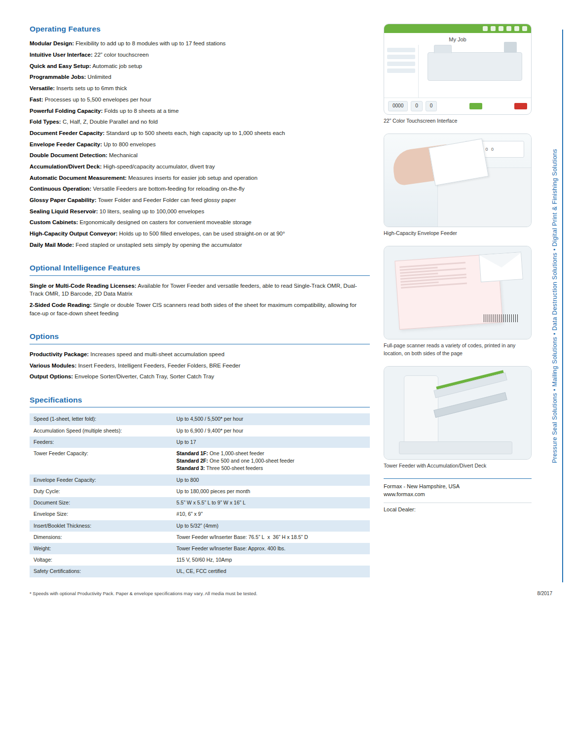Pressure Seal Solutions • Mailing Solutions • Data Destruction Solutions • Digital Print & Finishing Solutions
Operating Features
Modular Design: Flexibility to add up to 8 modules with up to 17 feed stations
Intuitive User Interface: 22” color touchscreen
Quick and Easy Setup: Automatic job setup
Programmable Jobs: Unlimited
Versatile: Inserts sets up to 6mm thick
Fast: Processes up to 5,500 envelopes per hour
Powerful Folding Capacity: Folds up to 8 sheets at a time
Fold Types: C, Half, Z, Double Parallel and no fold
Document Feeder Capacity: Standard up to 500 sheets each, high capacity up to 1,000 sheets each
Envelope Feeder Capacity: Up to 800 envelopes
Double Document Detection: Mechanical
Accumulation/Divert Deck: High-speed/capacity accumulator, divert tray
Automatic Document Measurement: Measures inserts for easier job setup and operation
Continuous Operation: Versatile Feeders are bottom-feeding for reloading on-the-fly
Glossy Paper Capability: Tower Folder and Feeder Folder can feed glossy paper
Sealing Liquid Reservoir: 10 liters, sealing up to 100,000 envelopes
Custom Cabinets: Ergonomically designed on casters for convenient moveable storage
High-Capacity Output Conveyor: Holds up to 500 filled envelopes, can be used straight-on or at 90°
Daily Mail Mode: Feed stapled or unstapled sets simply by opening the accumulator
Optional Intelligence Features
Single or Multi-Code Reading Licenses: Available for Tower Feeder and versatile feeders, able to read Single-Track OMR, Dual-Track OMR, 1D Barcode, 2D Data Matrix
2-Sided Code Reading: Single or double Tower CIS scanners read both sides of the sheet for maximum compatibility, allowing for face-up or face-down sheet feeding
Options
Productivity Package: Increases speed and multi-sheet accumulation speed
Various Modules: Insert Feeders, Intelligent Feeders, Feeder Folders, BRE Feeder
Output Options: Envelope Sorter/Diverter, Catch Tray, Sorter Catch Tray
Specifications
| Speed (1-sheet, letter fold): | Up to 4,500 / 5,500* per hour |
| Accumulation Speed (multiple sheets): | Up to 6,900 / 9,400* per hour |
| Feeders: | Up to 17 |
| Tower Feeder Capacity: | Standard 1F: One 1,000-sheet feeder Standard 2F: One 500 and one 1,000-sheet feeder Standard 3: Three 500-sheet feeders |
| Envelope Feeder Capacity: | Up to 800 |
| Duty Cycle: | Up to 180,000 pieces per month |
| Document Size: | 5.5” W x 5.5” L to 9” W x 16” L |
| Envelope Size: | #10, 6” x 9” |
| Insert/Booklet Thickness: | Up to 5/32” (4mm) |
| Dimensions: | Tower Feeder w/Inserter Base: 76.5” L x 36” H x 18.5” D |
| Weight: | Tower Feeder w/Inserter Base: Approx. 400 lbs. |
| Voltage: | 115 V, 50/60 Hz, 10Amp |
| Safety Certifications: | UL, CE, FCC certified |
My Job
0000
0
0
22” Color Touchscreen Interface
High-Capacity Envelope Feeder
Full-page scanner reads a variety of codes, printed in any location, on both sides of the page
Tower Feeder with Accumulation/Divert Deck
Formax - New Hampshire, USA
www.formax.com
Local Dealer:
* Speeds with optional Productivity Pack. Paper & envelope specifications may vary. All media must be tested.
8/2017